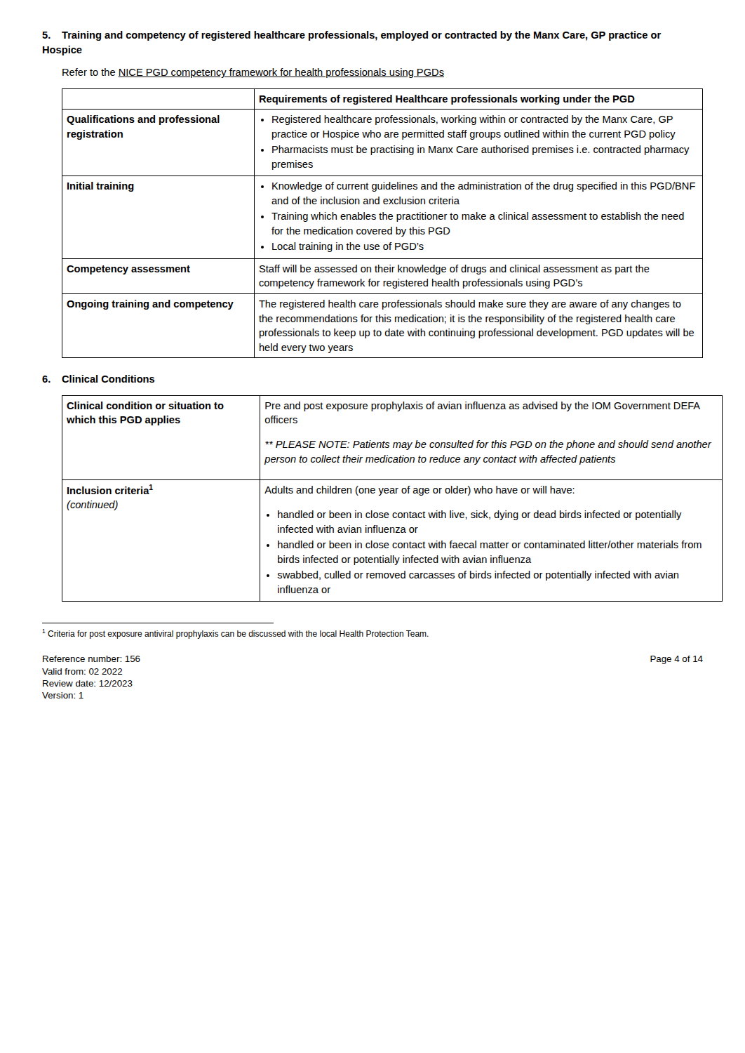5. Training and competency of registered healthcare professionals, employed or contracted by the Manx Care, GP practice or Hospice
Refer to the NICE PGD competency framework for health professionals using PGDs
| | Requirements of registered Healthcare professionals working under the PGD |
| --- | --- |
| Qualifications and professional registration | Registered healthcare professionals, working within or contracted by the Manx Care, GP practice or Hospice who are permitted staff groups outlined within the current PGD policy Pharmacists must be practising in Manx Care authorised premises i.e. contracted pharmacy premises |
| Initial training | Knowledge of current guidelines and the administration of the drug specified in this PGD/BNF and of the inclusion and exclusion criteria Training which enables the practitioner to make a clinical assessment to establish the need for the medication covered by this PGD Local training in the use of PGD’s |
| Competency assessment | Staff will be assessed on their knowledge of drugs and clinical assessment as part the competency framework for registered health professionals using PGD’s |
| Ongoing training and competency | The registered health care professionals should make sure they are aware of any changes to the recommendations for this medication; it is the responsibility of the registered health care professionals to keep up to date with continuing professional development. PGD updates will be held every two years |
6. Clinical Conditions
| Clinical condition or situation to which this PGD applies | Pre and post exposure prophylaxis of avian influenza as advised by the IOM Government DEFA officers ** PLEASE NOTE: Patients may be consulted for this PGD on the phone and should send another person to collect their medication to reduce any contact with affected patients |
| Inclusion criteria 1 (continued) | Adults and children (one year of age or older) who have or will have: handled or been in close contact with live, sick, dying or dead birds infected or potentially infected with avian influenza or handled or been in close contact with faecal matter or contaminated litter/other materials from birds infected or potentially infected with avian influenza swabbed, culled or removed carcasses of birds infected or potentially infected with avian influenza or |
1 Criteria for post exposure antiviral prophylaxis can be discussed with the local Health Protection Team.
Page 4 of 14 Reference number: 156
Valid from: 02 2022
Review date: 12/2023
Version: 1